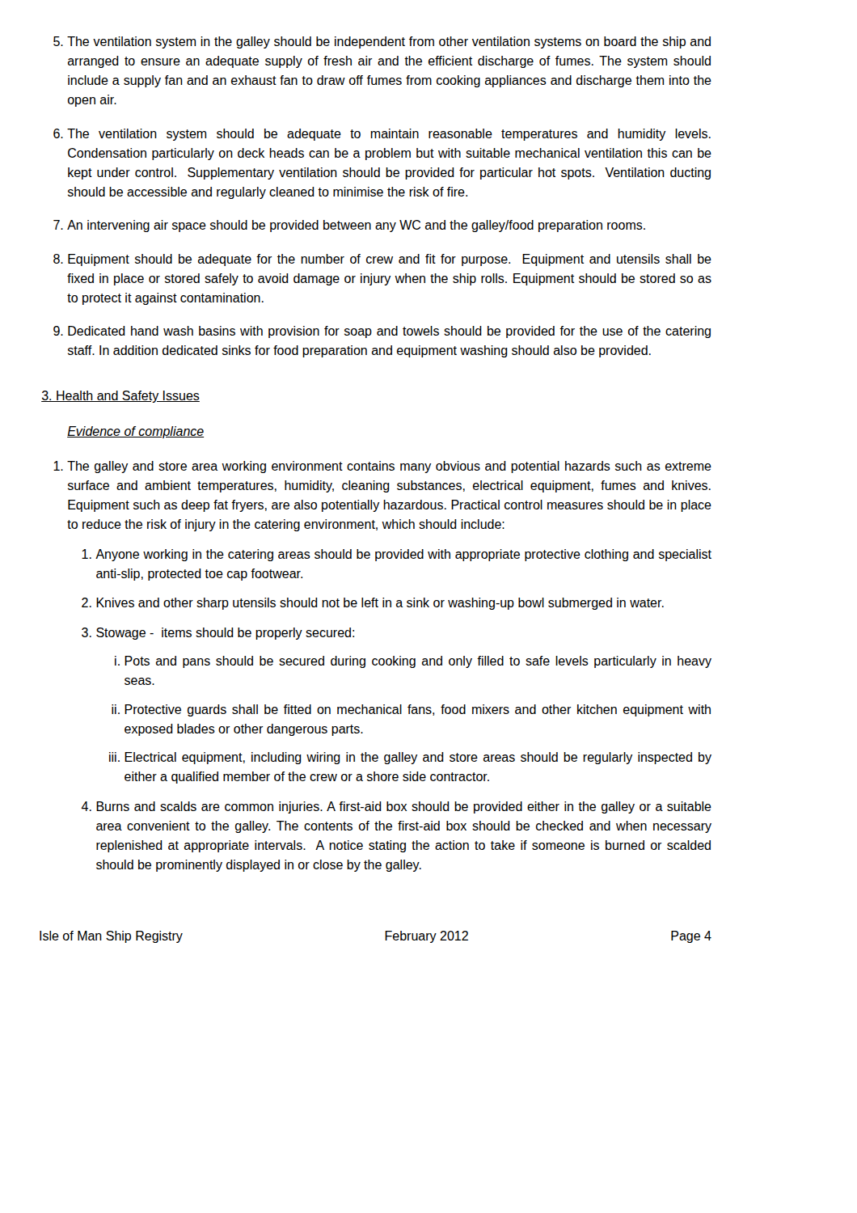The ventilation system in the galley should be independent from other ventilation systems on board the ship and arranged to ensure an adequate supply of fresh air and the efficient discharge of fumes. The system should include a supply fan and an exhaust fan to draw off fumes from cooking appliances and discharge them into the open air.
The ventilation system should be adequate to maintain reasonable temperatures and humidity levels. Condensation particularly on deck heads can be a problem but with suitable mechanical ventilation this can be kept under control. Supplementary ventilation should be provided for particular hot spots. Ventilation ducting should be accessible and regularly cleaned to minimise the risk of fire.
An intervening air space should be provided between any WC and the galley/food preparation rooms.
Equipment should be adequate for the number of crew and fit for purpose. Equipment and utensils shall be fixed in place or stored safely to avoid damage or injury when the ship rolls. Equipment should be stored so as to protect it against contamination.
Dedicated hand wash basins with provision for soap and towels should be provided for the use of the catering staff. In addition dedicated sinks for food preparation and equipment washing should also be provided.
3. Health and Safety Issues
Evidence of compliance
The galley and store area working environment contains many obvious and potential hazards such as extreme surface and ambient temperatures, humidity, cleaning substances, electrical equipment, fumes and knives. Equipment such as deep fat fryers, are also potentially hazardous. Practical control measures should be in place to reduce the risk of injury in the catering environment, which should include:
Anyone working in the catering areas should be provided with appropriate protective clothing and specialist anti-slip, protected toe cap footwear.
Knives and other sharp utensils should not be left in a sink or washing-up bowl submerged in water.
Stowage - items should be properly secured:
Pots and pans should be secured during cooking and only filled to safe levels particularly in heavy seas.
Protective guards shall be fitted on mechanical fans, food mixers and other kitchen equipment with exposed blades or other dangerous parts.
Electrical equipment, including wiring in the galley and store areas should be regularly inspected by either a qualified member of the crew or a shore side contractor.
Burns and scalds are common injuries. A first-aid box should be provided either in the galley or a suitable area convenient to the galley. The contents of the first-aid box should be checked and when necessary replenished at appropriate intervals. A notice stating the action to take if someone is burned or scalded should be prominently displayed in or close by the galley.
Isle of Man Ship Registry February 2012 Page 4